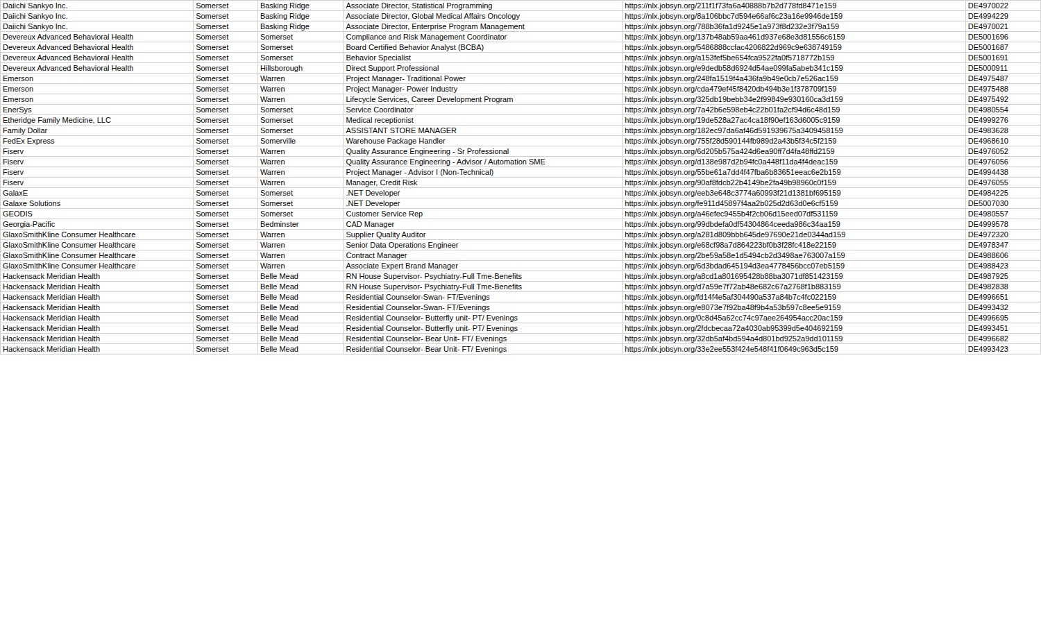| Daiichi Sankyo Inc. | Somerset | Basking Ridge | Associate Director, Statistical Programming | https://nlx.jobsyn.org/211f1f73fa6a40888b7b2d778fd8471e159 | DE4970022 |
| Daiichi Sankyo Inc. | Somerset | Basking Ridge | Associate Director, Global Medical Affairs Oncology | https://nlx.jobsyn.org/8a106bbc7d594e66af6c23a16e9946de159 | DE4994229 |
| Daiichi Sankyo Inc. | Somerset | Basking Ridge | Associate Director, Enterprise Program Management | https://nlx.jobsyn.org/788b36fa1d9245e1a973f8d232e3f79a159 | DE4970021 |
| Devereux Advanced Behavioral Health | Somerset | Somerset | Compliance and Risk Management Coordinator | https://nlx.jobsyn.org/137b48ab59aa461d937e68e3d81556c6159 | DE5001696 |
| Devereux Advanced Behavioral Health | Somerset | Somerset | Board Certified Behavior Analyst (BCBA) | https://nlx.jobsyn.org/5486888ccfac4206822d969c9e638749159 | DE5001687 |
| Devereux Advanced Behavioral Health | Somerset | Somerset | Behavior Specialist | https://nlx.jobsyn.org/a153fef5be654fca9522fa0f5718772b159 | DE5001691 |
| Devereux Advanced Behavioral Health | Somerset | Hillsborough | Direct Support Professional | https://nlx.jobsyn.org/e9dedb58d6924d54ae099fa5abeb341c159 | DE5000911 |
| Emerson | Somerset | Warren | Project Manager- Traditional Power | https://nlx.jobsyn.org/248fa1519f4a436fa9b49e0cb7e526ac159 | DE4975487 |
| Emerson | Somerset | Warren | Project Manager- Power Industry | https://nlx.jobsyn.org/cda479ef45f8420db494b3e1f378709f159 | DE4975488 |
| Emerson | Somerset | Warren | Lifecycle Services, Career Development Program | https://nlx.jobsyn.org/325db19bebb34e2f99849e930160ca3d159 | DE4975492 |
| EnerSys | Somerset | Somerset | Service Coordinator | https://nlx.jobsyn.org/7a42b6e598eb4c22b01fa2cf94d6c48d159 | DE4980554 |
| Etheridge Family Medicine, LLC | Somerset | Somerset | Medical receptionist | https://nlx.jobsyn.org/19de528a27ac4ca18f90ef163d6005c9159 | DE4999276 |
| Family Dollar | Somerset | Somerset | ASSISTANT STORE MANAGER | https://nlx.jobsyn.org/182ec97da6af46d591939675a3409458159 | DE4983628 |
| FedEx Express | Somerset | Somerville | Warehouse Package Handler | https://nlx.jobsyn.org/755f28d590144fb989d2a43b5f34c5f2159 | DE4968610 |
| Fiserv | Somerset | Warren | Quality Assurance Engineering - Sr Professional | https://nlx.jobsyn.org/6d205b575a424d6ea90ff7d4fa48ffd2159 | DE4976052 |
| Fiserv | Somerset | Warren | Quality Assurance Engineering - Advisor / Automation SME | https://nlx.jobsyn.org/d138e987d2b94fc0a448f11da4f4deac159 | DE4976056 |
| Fiserv | Somerset | Warren | Project Manager - Advisor I (Non-Technical) | https://nlx.jobsyn.org/55be61a7dd4f47fba6b83651eeac6e2b159 | DE4994438 |
| Fiserv | Somerset | Warren | Manager, Credit Risk | https://nlx.jobsyn.org/90af8fdcb22b4149be2fa49b98960c0f159 | DE4976055 |
| GalaxE | Somerset | Somerset | .NET Developer | https://nlx.jobsyn.org/eeb3e648c3774a60993f21d1381bf695159 | DE4984225 |
| Galaxe Solutions | Somerset | Somerset | .NET Developer | https://nlx.jobsyn.org/fe911d45897f4aa2b025d2d63d0e6cf5159 | DE5007030 |
| GEODIS | Somerset | Somerset | Customer Service Rep | https://nlx.jobsyn.org/a46efec9455b4f2cb06d15eed07df531159 | DE4980557 |
| Georgia-Pacific | Somerset | Bedminster | CAD Manager | https://nlx.jobsyn.org/99dbdefa0df54304864ceeda986c34aa159 | DE4999578 |
| GlaxoSmithKline Consumer Healthcare | Somerset | Warren | Supplier Quality Auditor | https://nlx.jobsyn.org/a281d809bbb645de97690e21de0344ad159 | DE4972320 |
| GlaxoSmithKline Consumer Healthcare | Somerset | Warren | Senior Data Operations Engineer | https://nlx.jobsyn.org/e68cf98a7d864223bf0b3f28fc418e22159 | DE4978347 |
| GlaxoSmithKline Consumer Healthcare | Somerset | Warren | Contract Manager | https://nlx.jobsyn.org/2be59a58e1d5494cb2d3498ae763007a159 | DE4988606 |
| GlaxoSmithKline Consumer Healthcare | Somerset | Warren | Associate Expert Brand Manager | https://nlx.jobsyn.org/6d3bdad645194d3ea4778456bcc07eb5159 | DE4988423 |
| Hackensack Meridian Health | Somerset | Belle Mead | RN House Supervisor- Psychiatry-Full Tme-Benefits | https://nlx.jobsyn.org/a8cd1a801695428b88ba3071df851423159 | DE4987925 |
| Hackensack Meridian Health | Somerset | Belle Mead | RN House Supervisor- Psychiatry-Full Tme-Benefits | https://nlx.jobsyn.org/d7a59e7f72ab48e682c67a2768f1b883159 | DE4982838 |
| Hackensack Meridian Health | Somerset | Belle Mead | Residential Counselor-Swan- FT/Evenings | https://nlx.jobsyn.org/fd14f4e5af304490a537a84b7c4fc022159 | DE4996651 |
| Hackensack Meridian Health | Somerset | Belle Mead | Residential Counselor-Swan- FT/Evenings | https://nlx.jobsyn.org/e8073e7f92ba48f9b4a53b597c8ee5e9159 | DE4993432 |
| Hackensack Meridian Health | Somerset | Belle Mead | Residential Counselor- Butterfly unit- PT/ Evenings | https://nlx.jobsyn.org/0c8d45a62cc74c97aee264954acc20ac159 | DE4996695 |
| Hackensack Meridian Health | Somerset | Belle Mead | Residential Counselor- Butterfly unit- PT/ Evenings | https://nlx.jobsyn.org/2fdcbecaa72a4030ab95399d5e404692159 | DE4993451 |
| Hackensack Meridian Health | Somerset | Belle Mead | Residential Counselor- Bear Unit- FT/ Evenings | https://nlx.jobsyn.org/32db5af4bd594a4d801bd9252a9dd101159 | DE4996682 |
| Hackensack Meridian Health | Somerset | Belle Mead | Residential Counselor- Bear Unit- FT/ Evenings | https://nlx.jobsyn.org/33e2ee553f424e548f41f0649c963d5c159 | DE4993423 |